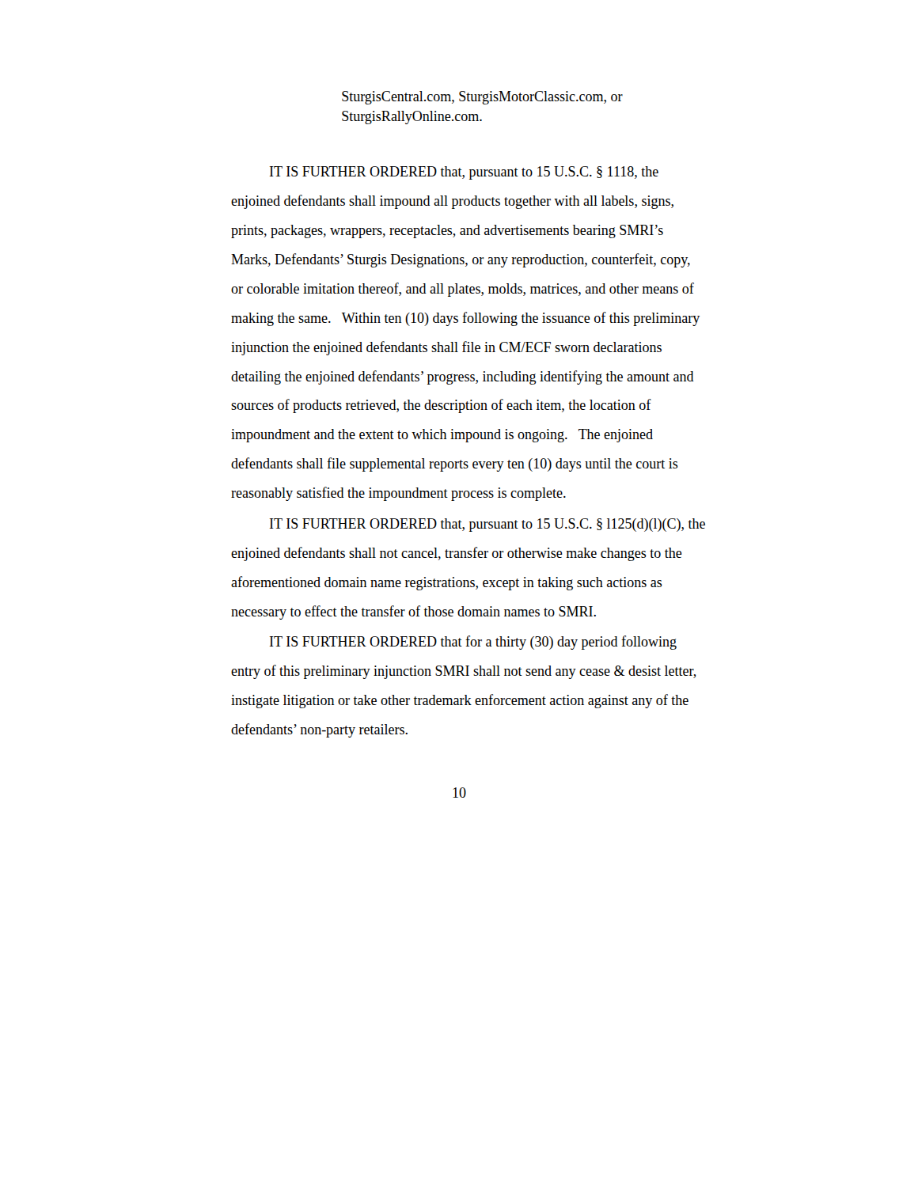SturgisCentral.com, SturgisMotorClassic.com, or
SturgisRallyOnline.com.
IT IS FURTHER ORDERED that, pursuant to 15 U.S.C. § 1118, the enjoined defendants shall impound all products together with all labels, signs, prints, packages, wrappers, receptacles, and advertisements bearing SMRI’s Marks, Defendants’ Sturgis Designations, or any reproduction, counterfeit, copy, or colorable imitation thereof, and all plates, molds, matrices, and other means of making the same. Within ten (10) days following the issuance of this preliminary injunction the enjoined defendants shall file in CM/ECF sworn declarations detailing the enjoined defendants’ progress, including identifying the amount and sources of products retrieved, the description of each item, the location of impoundment and the extent to which impound is ongoing. The enjoined defendants shall file supplemental reports every ten (10) days until the court is reasonably satisfied the impoundment process is complete.
IT IS FURTHER ORDERED that, pursuant to 15 U.S.C. § l125(d)(l)(C), the enjoined defendants shall not cancel, transfer or otherwise make changes to the aforementioned domain name registrations, except in taking such actions as necessary to effect the transfer of those domain names to SMRI.
IT IS FURTHER ORDERED that for a thirty (30) day period following entry of this preliminary injunction SMRI shall not send any cease & desist letter, instigate litigation or take other trademark enforcement action against any of the defendants’ non-party retailers.
10